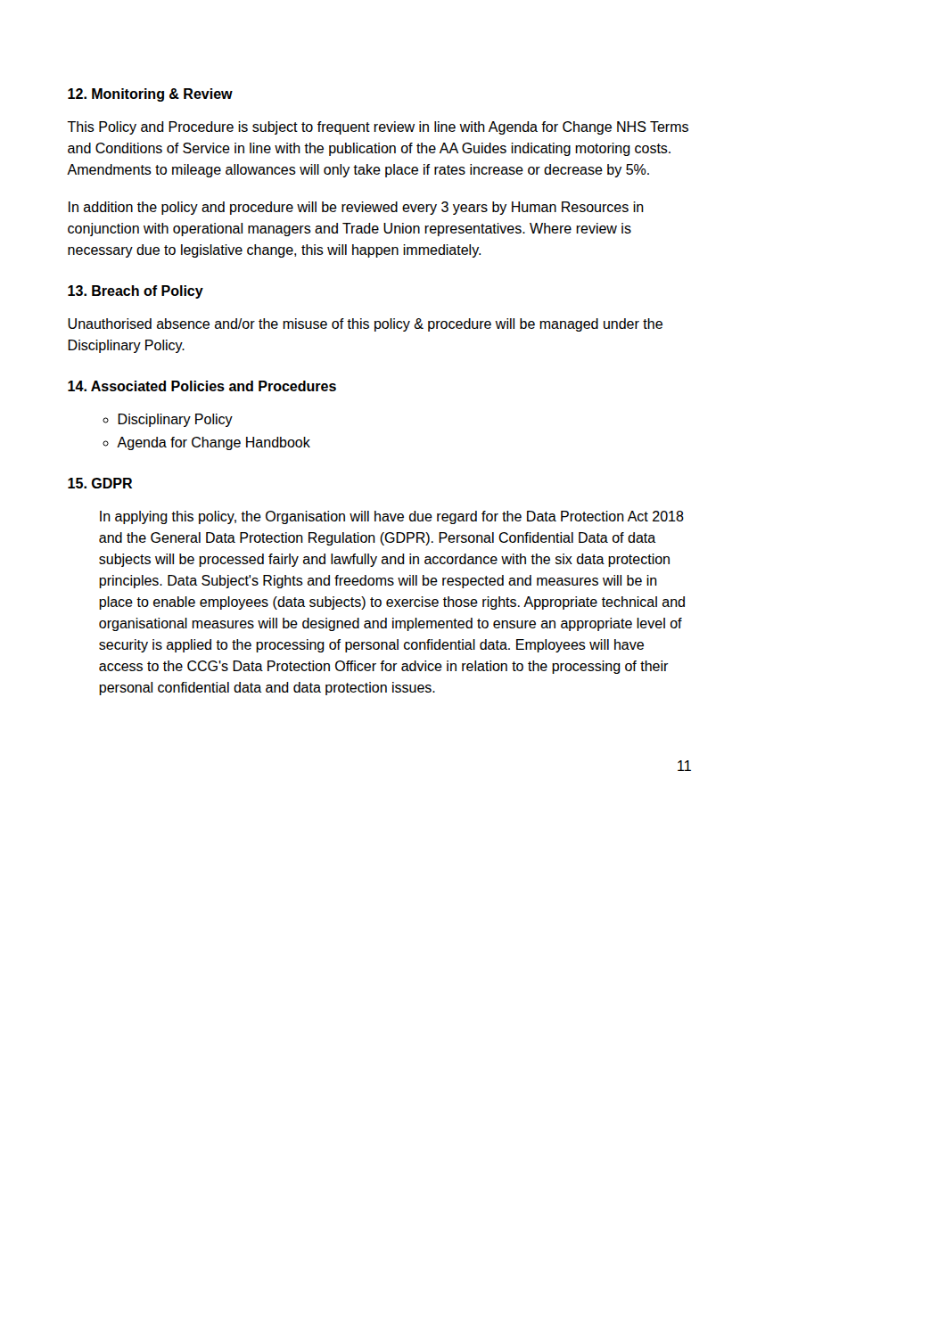12. Monitoring & Review
This Policy and Procedure is subject to frequent review in line with Agenda for Change NHS Terms and Conditions of Service in line with the publication of the AA Guides indicating motoring costs. Amendments to mileage allowances will only take place if rates increase or decrease by 5%.
In addition the policy and procedure will be reviewed every 3 years by Human Resources in conjunction with operational managers and Trade Union representatives. Where review is necessary due to legislative change, this will happen immediately.
13. Breach of Policy
Unauthorised absence and/or the misuse of this policy & procedure will be managed under the Disciplinary Policy.
14. Associated Policies and Procedures
Disciplinary Policy
Agenda for Change Handbook
15. GDPR
In applying this policy, the Organisation will have due regard for the Data Protection Act 2018 and the General Data Protection Regulation (GDPR). Personal Confidential Data of data subjects will be processed fairly and lawfully and in accordance with the six data protection principles. Data Subject's Rights and freedoms will be respected and measures will be in place to enable employees (data subjects) to exercise those rights. Appropriate technical and organisational measures will be designed and implemented to ensure an appropriate level of security is applied to the processing of personal confidential data. Employees will have access to the CCG's Data Protection Officer for advice in relation to the processing of their personal confidential data and data protection issues.
11